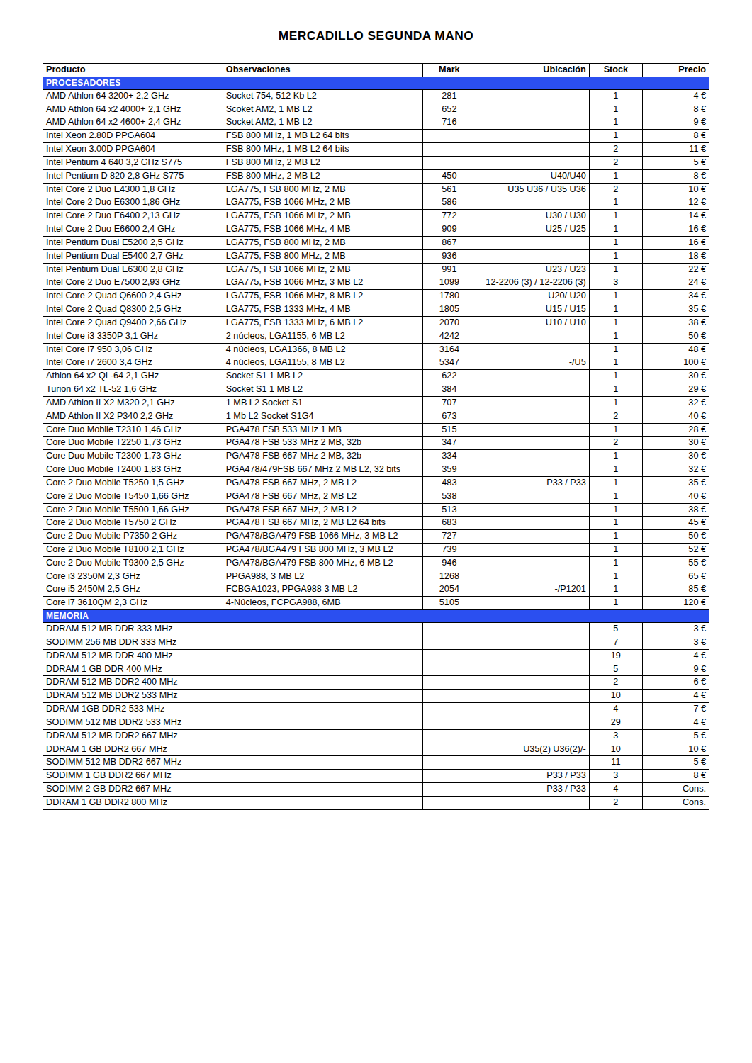MERCADILLO SEGUNDA MANO
| Producto | Observaciones | Mark | Ubicación | Stock | Precio |
| --- | --- | --- | --- | --- | --- |
| PROCESADORES |
| AMD Athlon 64 3200+ 2,2 GHz | Socket 754, 512 Kb L2 | 281 | | 1 | 4 € |
| AMD Athlon 64 x2 4000+ 2,1 GHz | Scoket AM2, 1 MB L2 | 652 | | 1 | 8 € |
| AMD Athlon 64 x2 4600+ 2,4 GHz | Socket AM2, 1 MB L2 | 716 | | 1 | 9 € |
| Intel Xeon 2.80D PPGA604 | FSB 800 MHz, 1 MB L2 64 bits | | | 1 | 8 € |
| Intel Xeon 3.00D PPGA604 | FSB 800 MHz, 1 MB L2 64 bits | | | 2 | 11 € |
| Intel Pentium 4 640 3,2 GHz S775 | FSB 800 MHz, 2 MB L2 | | | 2 | 5 € |
| Intel Pentium D 820 2,8 GHz S775 | FSB 800 MHz, 2 MB L2 | 450 | U40/U40 | 1 | 8 € |
| Intel Core 2 Duo E4300 1,8 GHz | LGA775, FSB 800 MHz, 2 MB | 561 | U35 U36 / U35 U36 | 2 | 10 € |
| Intel Core 2 Duo E6300 1,86 GHz | LGA775, FSB 1066 MHz, 2 MB | 586 | | 1 | 12 € |
| Intel Core 2 Duo E6400 2,13 GHz | LGA775, FSB 1066 MHz, 2 MB | 772 | U30 / U30 | 1 | 14 € |
| Intel Core 2 Duo E6600 2,4 GHz | LGA775, FSB 1066 MHz, 4 MB | 909 | U25 / U25 | 1 | 16 € |
| Intel Pentium Dual E5200 2,5 GHz | LGA775, FSB 800 MHz, 2 MB | 867 | | 1 | 16 € |
| Intel Pentium Dual E5400 2,7 GHz | LGA775, FSB 800 MHz, 2 MB | 936 | | 1 | 18 € |
| Intel Pentium Dual E6300 2,8 GHz | LGA775, FSB 1066 MHz, 2 MB | 991 | U23 / U23 | 1 | 22 € |
| Intel Core 2 Duo E7500 2,93 GHz | LGA775, FSB 1066 MHz, 3 MB L2 | 1099 | 12-2206 (3) / 12-2206 (3) | 3 | 24 € |
| Intel Core 2 Quad Q6600 2,4 GHz | LGA775, FSB 1066 MHz, 8 MB L2 | 1780 | U20/ U20 | 1 | 34 € |
| Intel Core 2 Quad Q8300 2,5 GHz | LGA775, FSB 1333 MHz, 4 MB | 1805 | U15 / U15 | 1 | 35 € |
| Intel Core 2 Quad Q9400 2,66 GHz | LGA775, FSB 1333 MHz, 6 MB L2 | 2070 | U10 / U10 | 1 | 38 € |
| Intel Core i3 3350P 3,1 GHz | 2 núcleos, LGA1155, 6 MB L2 | 4242 | | 1 | 50 € |
| Intel Core i7 950 3,06 GHz | 4 núcleos, LGA1366, 8 MB L2 | 3164 | | 1 | 48 € |
| Intel Core i7 2600 3,4 GHz | 4 núcleos, LGA1155, 8 MB L2 | 5347 | -/U5 | 1 | 100 € |
| Athlon 64 x2 QL-64 2,1 GHz | Socket S1 1 MB L2 | 622 | | 1 | 30 € |
| Turion 64 x2 TL-52 1,6 GHz | Socket S1 1 MB L2 | 384 | | 1 | 29 € |
| AMD Athlon II X2 M320 2,1 GHz | 1 MB L2 Socket S1 | 707 | | 1 | 32 € |
| AMD Athlon II X2 P340 2,2 GHz | 1 Mb L2 Socket S1G4 | 673 | | 2 | 40 € |
| Core Duo Mobile T2310 1,46 GHz | PGA478 FSB 533 MHz 1 MB | 515 | | 1 | 28 € |
| Core Duo Mobile T2250 1,73 GHz | PGA478 FSB 533 MHz 2 MB, 32b | 347 | | 2 | 30 € |
| Core Duo Mobile T2300 1,73 GHz | PGA478 FSB 667 MHz 2 MB, 32b | 334 | | 1 | 30 € |
| Core Duo Mobile T2400 1,83 GHz | PGA478/479FSB 667 MHz 2 MB L2, 32 bits | 359 | | 1 | 32 € |
| Core 2 Duo Mobile T5250 1,5 GHz | PGA478 FSB 667 MHz, 2 MB L2 | 483 | P33 / P33 | 1 | 35 € |
| Core 2 Duo Mobile T5450 1,66 GHz | PGA478 FSB 667 MHz, 2 MB L2 | 538 | | 1 | 40 € |
| Core 2 Duo Mobile T5500 1,66 GHz | PGA478 FSB 667 MHz, 2 MB L2 | 513 | | 1 | 38 € |
| Core 2 Duo Mobile T5750 2 GHz | PGA478 FSB 667 MHz, 2 MB L2 64 bits | 683 | | 1 | 45 € |
| Core 2 Duo Mobile P7350 2 GHz | PGA478/BGA479 FSB 1066 MHz, 3 MB L2 | 727 | | 1 | 50 € |
| Core 2 Duo Mobile T8100 2,1 GHz | PGA478/BGA479 FSB 800 MHz, 3 MB L2 | 739 | | 1 | 52 € |
| Core 2 Duo Mobile T9300 2,5 GHz | PGA478/BGA479 FSB 800 MHz, 6 MB L2 | 946 | | 1 | 55 € |
| Core i3 2350M 2,3 GHz | PPGA988, 3 MB L2 | 1268 | | 1 | 65 € |
| Core i5 2450M 2,5 GHz | FCBGA1023, PPGA988 3 MB L2 | 2054 | -/P1201 | 1 | 85 € |
| Core i7 3610QM 2,3 GHz | 4-Núcleos, FCPGA988, 6MB | 5105 | | 1 | 120 € |
| MEMORIA |
| DDRAM 512 MB DDR 333 MHz | | | | 5 | 3 € |
| SODIMM 256 MB DDR 333 MHz | | | | 7 | 3 € |
| DDRAM 512 MB DDR 400 MHz | | | | 19 | 4 € |
| DDRAM 1 GB DDR 400 MHz | | | | 5 | 9 € |
| DDRAM 512 MB DDR2 400 MHz | | | | 2 | 6 € |
| DDRAM 512 MB DDR2 533 MHz | | | | 10 | 4 € |
| DDRAM 1GB DDR2 533 MHz | | | | 4 | 7 € |
| SODIMM 512 MB DDR2 533 MHz | | | | 29 | 4 € |
| DDRAM 512 MB DDR2 667 MHz | | | | 3 | 5 € |
| DDRAM 1 GB DDR2 667 MHz | | | U35(2) U36(2)/- | 10 | 10 € |
| SODIMM 512 MB DDR2 667 MHz | | | | 11 | 5 € |
| SODIMM 1 GB DDR2 667 MHz | | | P33 / P33 | 3 | 8 € |
| SODIMM 2 GB DDR2 667 MHz | | | P33 / P33 | 4 | Cons. |
| DDRAM 1 GB DDR2 800 MHz | | | | 2 | Cons. |